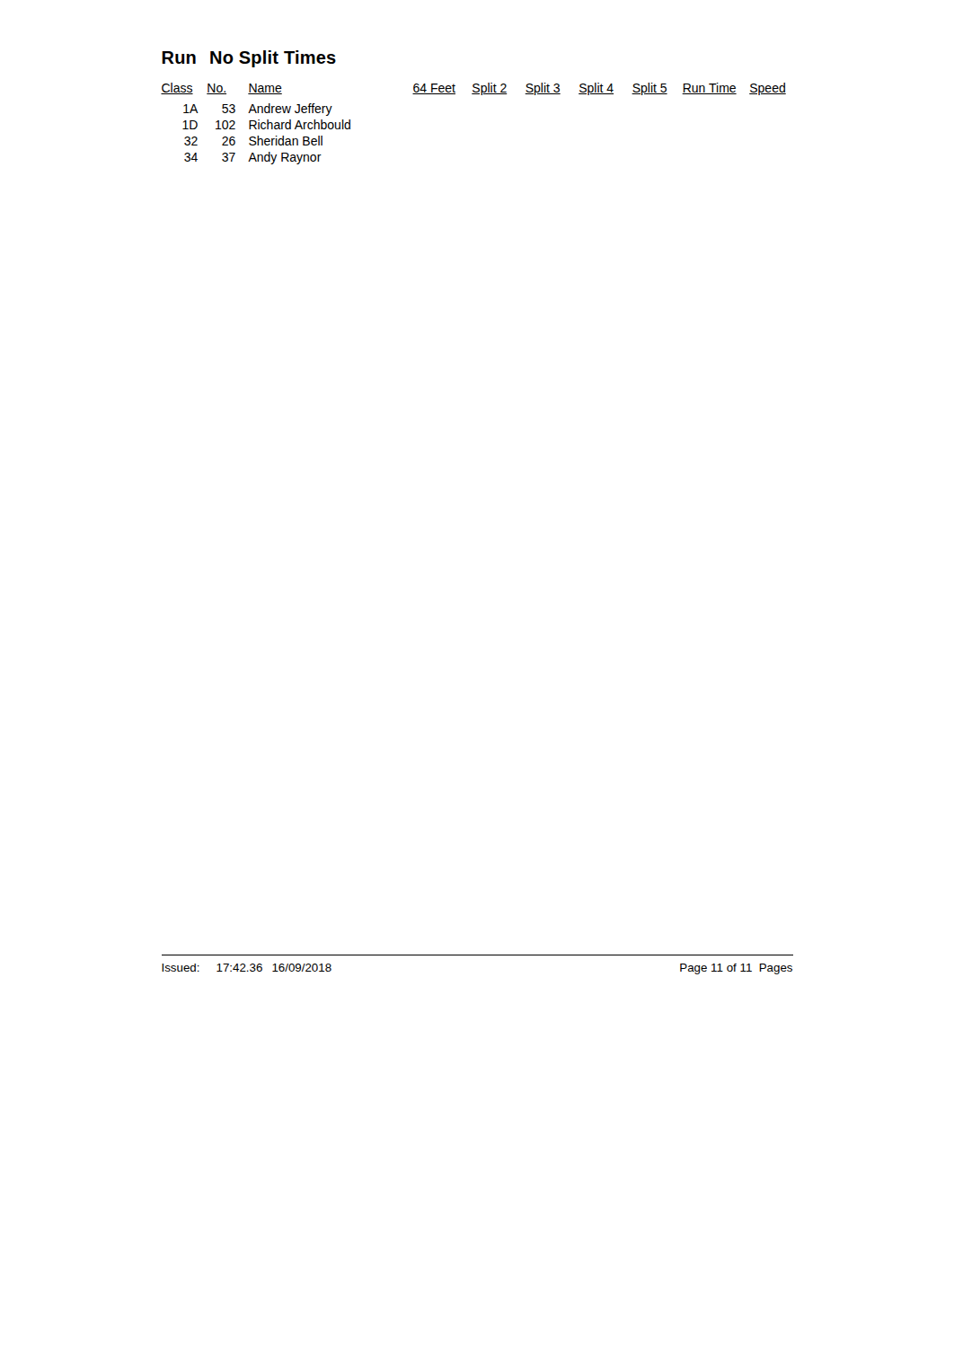Run No Split Times
| Class | No. | Name | 64 Feet | Split 2 | Split 3 | Split 4 | Split 5 | Run Time | Speed |
| --- | --- | --- | --- | --- | --- | --- | --- | --- | --- |
| 1A | 53 | Andrew Jeffery | | | | | | | |
| 1D | 102 | Richard Archbould | | | | | | | |
| 32 | 26 | Sheridan Bell | | | | | | | |
| 34 | 37 | Andy Raynor | | | | | | | |
Issued: 17:42.3616/09/2018
Page 11 of 11 Pages